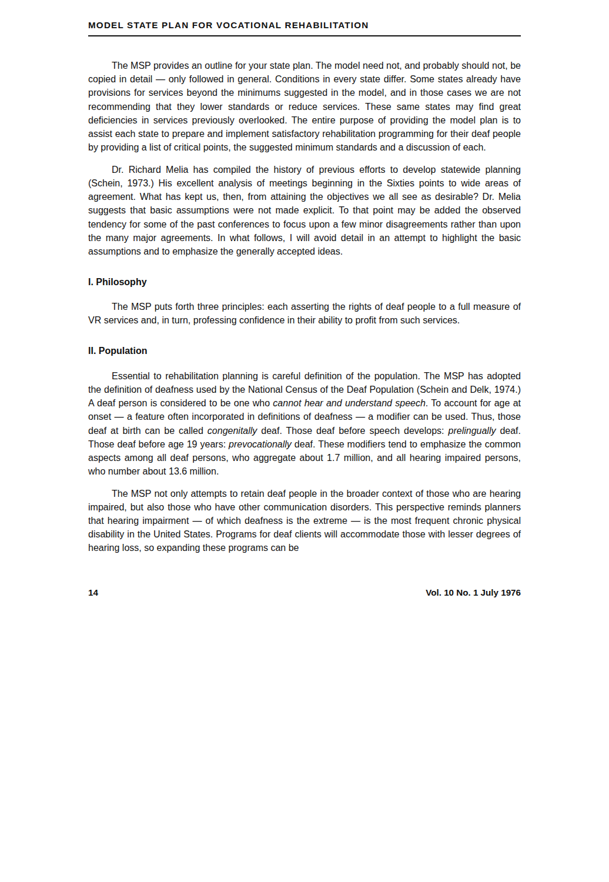MODEL STATE PLAN FOR VOCATIONAL REHABILITATION
The MSP provides an outline for your state plan. The model need not, and probably should not, be copied in detail — only followed in general. Conditions in every state differ. Some states already have provisions for services beyond the minimums suggested in the model, and in those cases we are not recommending that they lower standards or reduce services. These same states may find great deficiencies in services previously overlooked. The entire purpose of providing the model plan is to assist each state to prepare and implement satisfactory rehabilitation programming for their deaf people by providing a list of critical points, the suggested minimum standards and a discussion of each.
Dr. Richard Melia has compiled the history of previous efforts to develop statewide planning (Schein, 1973.) His excellent analysis of meetings beginning in the Sixties points to wide areas of agreement. What has kept us, then, from attaining the objectives we all see as desirable? Dr. Melia suggests that basic assumptions were not made explicit. To that point may be added the observed tendency for some of the past conferences to focus upon a few minor disagreements rather than upon the many major agreements. In what follows, I will avoid detail in an attempt to highlight the basic assumptions and to emphasize the generally accepted ideas.
I. Philosophy
The MSP puts forth three principles: each asserting the rights of deaf people to a full measure of VR services and, in turn, professing confidence in their ability to profit from such services.
II. Population
Essential to rehabilitation planning is careful definition of the population. The MSP has adopted the definition of deafness used by the National Census of the Deaf Population (Schein and Delk, 1974.) A deaf person is considered to be one who cannot hear and understand speech. To account for age at onset — a feature often incorporated in definitions of deafness — a modifier can be used. Thus, those deaf at birth can be called congenitally deaf. Those deaf before speech develops: prelingually deaf. Those deaf before age 19 years: prevocationally deaf. These modifiers tend to emphasize the common aspects among all deaf persons, who aggregate about 1.7 million, and all hearing impaired persons, who number about 13.6 million.
The MSP not only attempts to retain deaf people in the broader context of those who are hearing impaired, but also those who have other communication disorders. This perspective reminds planners that hearing impairment — of which deafness is the extreme — is the most frequent chronic physical disability in the United States. Programs for deaf clients will accommodate those with lesser degrees of hearing loss, so expanding these programs can be
14 Vol. 10 No. 1 July 1976